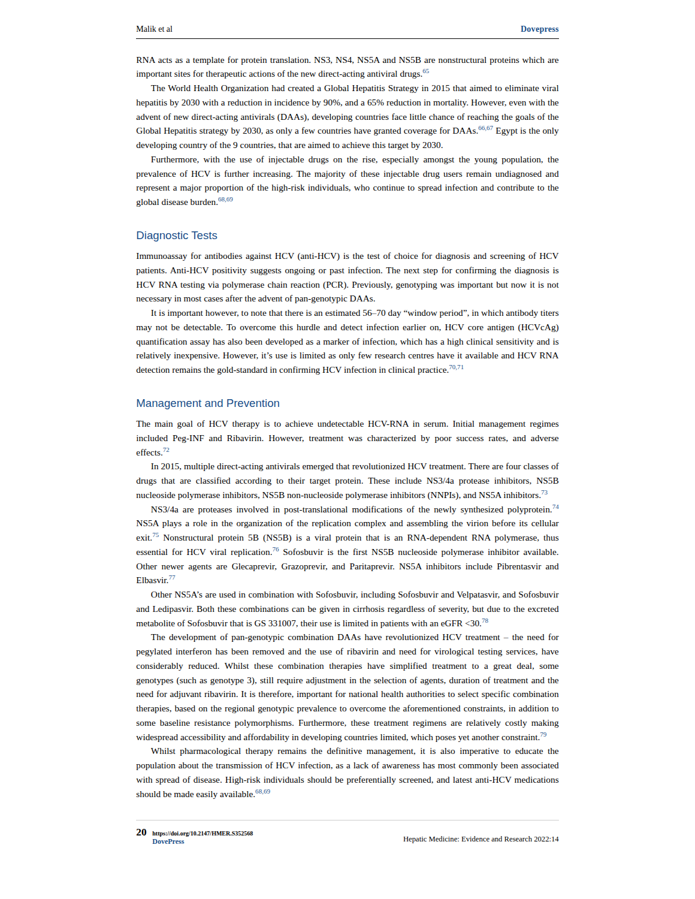Malik et al Dovepress
RNA acts as a template for protein translation. NS3, NS4, NS5A and NS5B are nonstructural proteins which are important sites for therapeutic actions of the new direct-acting antiviral drugs.65
The World Health Organization had created a Global Hepatitis Strategy in 2015 that aimed to eliminate viral hepatitis by 2030 with a reduction in incidence by 90%, and a 65% reduction in mortality. However, even with the advent of new direct-acting antivirals (DAAs), developing countries face little chance of reaching the goals of the Global Hepatitis strategy by 2030, as only a few countries have granted coverage for DAAs.66,67 Egypt is the only developing country of the 9 countries, that are aimed to achieve this target by 2030.
Furthermore, with the use of injectable drugs on the rise, especially amongst the young population, the prevalence of HCV is further increasing. The majority of these injectable drug users remain undiagnosed and represent a major proportion of the high-risk individuals, who continue to spread infection and contribute to the global disease burden.68,69
Diagnostic Tests
Immunoassay for antibodies against HCV (anti-HCV) is the test of choice for diagnosis and screening of HCV patients. Anti-HCV positivity suggests ongoing or past infection. The next step for confirming the diagnosis is HCV RNA testing via polymerase chain reaction (PCR). Previously, genotyping was important but now it is not necessary in most cases after the advent of pan-genotypic DAAs.
It is important however, to note that there is an estimated 56–70 day “window period”, in which antibody titers may not be detectable. To overcome this hurdle and detect infection earlier on, HCV core antigen (HCVcAg) quantification assay has also been developed as a marker of infection, which has a high clinical sensitivity and is relatively inexpensive. However, it’s use is limited as only few research centres have it available and HCV RNA detection remains the gold-standard in confirming HCV infection in clinical practice.70,71
Management and Prevention
The main goal of HCV therapy is to achieve undetectable HCV-RNA in serum. Initial management regimes included Peg-INF and Ribavirin. However, treatment was characterized by poor success rates, and adverse effects.72
In 2015, multiple direct-acting antivirals emerged that revolutionized HCV treatment. There are four classes of drugs that are classified according to their target protein. These include NS3/4a protease inhibitors, NS5B nucleoside polymerase inhibitors, NS5B non-nucleoside polymerase inhibitors (NNPIs), and NS5A inhibitors.73
NS3/4a are proteases involved in post-translational modifications of the newly synthesized polyprotein.74 NS5A plays a role in the organization of the replication complex and assembling the virion before its cellular exit.75 Nonstructural protein 5B (NS5B) is a viral protein that is an RNA-dependent RNA polymerase, thus essential for HCV viral replication.76 Sofosbuvir is the first NS5B nucleoside polymerase inhibitor available. Other newer agents are Glecaprevir, Grazoprevir, and Paritaprevir. NS5A inhibitors include Pibrentasvir and Elbasvir.77
Other NS5A’s are used in combination with Sofosbuvir, including Sofosbuvir and Velpatasvir, and Sofosbuvir and Ledipasvir. Both these combinations can be given in cirrhosis regardless of severity, but due to the excreted metabolite of Sofosbuvir that is GS 331007, their use is limited in patients with an eGFR <30.78
The development of pan-genotypic combination DAAs have revolutionized HCV treatment – the need for pegylated interferon has been removed and the use of ribavirin and need for virological testing services, have considerably reduced. Whilst these combination therapies have simplified treatment to a great deal, some genotypes (such as genotype 3), still require adjustment in the selection of agents, duration of treatment and the need for adjuvant ribavirin. It is therefore, important for national health authorities to select specific combination therapies, based on the regional genotypic prevalence to overcome the aforementioned constraints, in addition to some baseline resistance polymorphisms. Furthermore, these treatment regimens are relatively costly making widespread accessibility and affordability in developing countries limited, which poses yet another constraint.79
Whilst pharmacological therapy remains the definitive management, it is also imperative to educate the population about the transmission of HCV infection, as a lack of awareness has most commonly been associated with spread of disease. High-risk individuals should be preferentially screened, and latest anti-HCV medications should be made easily available.68,69
20 https://doi.org/10.2147/HMER.S352568
DovePress
Hepatic Medicine: Evidence and Research 2022:14